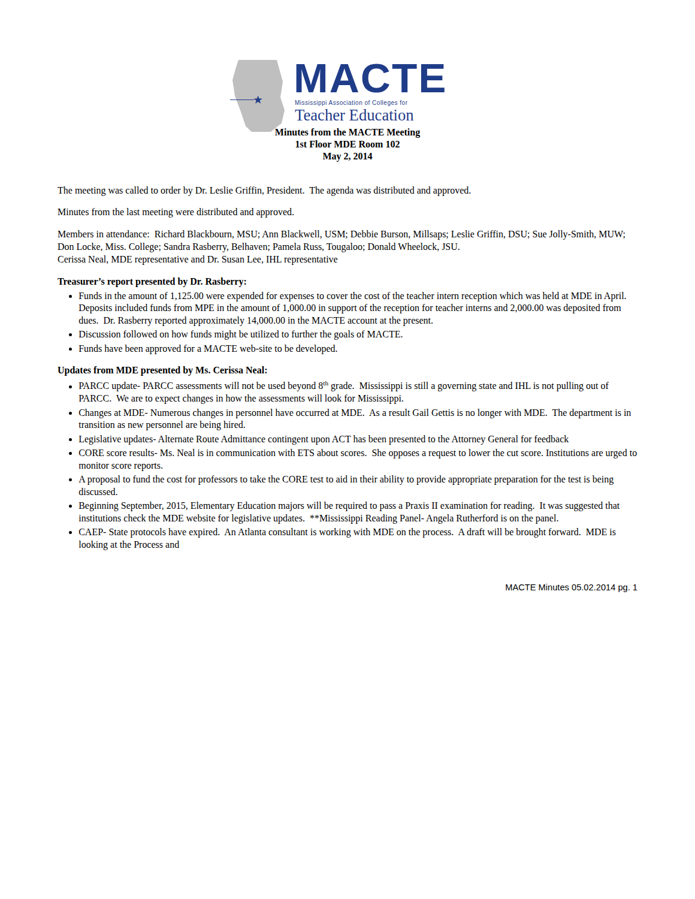★
MACTE
Mississippi Association of Colleges for
Teacher Education
Minutes from the MACTE Meeting 1st Floor MDE Room 102 May 2, 2014
The meeting was called to order by Dr. Leslie Griffin, President. The agenda was distributed and approved.
Minutes from the last meeting were distributed and approved.
Members in attendance: Richard Blackbourn, MSU; Ann Blackwell, USM; Debbie Burson, Millsaps; Leslie Griffin, DSU; Sue Jolly-Smith, MUW; Don Locke, Miss. College; Sandra Rasberry, Belhaven; Pamela Russ, Tougaloo; Donald Wheelock, JSU.
Cerissa Neal, MDE representative and Dr. Susan Lee, IHL representative
Treasurer’s report presented by Dr. Rasberry:
Funds in the amount of 1,125.00 were expended for expenses to cover the cost of the teacher intern reception which was held at MDE in April. Deposits included funds from MPE in the amount of 1,000.00 in support of the reception for teacher interns and 2,000.00 was deposited from dues. Dr. Rasberry reported approximately 14,000.00 in the MACTE account at the present.
Discussion followed on how funds might be utilized to further the goals of MACTE.
Funds have been approved for a MACTE web-site to be developed.
Updates from MDE presented by Ms. Cerissa Neal:
PARCC update- PARCC assessments will not be used beyond 8th grade. Mississippi is still a governing state and IHL is not pulling out of PARCC. We are to expect changes in how the assessments will look for Mississippi.
Changes at MDE- Numerous changes in personnel have occurred at MDE. As a result Gail Gettis is no longer with MDE. The department is in transition as new personnel are being hired.
Legislative updates- Alternate Route Admittance contingent upon ACT has been presented to the Attorney General for feedback
CORE score results- Ms. Neal is in communication with ETS about scores. She opposes a request to lower the cut score. Institutions are urged to monitor score reports.
A proposal to fund the cost for professors to take the CORE test to aid in their ability to provide appropriate preparation for the test is being discussed.
Beginning September, 2015, Elementary Education majors will be required to pass a Praxis II examination for reading. It was suggested that institutions check the MDE website for legislative updates. **Mississippi Reading Panel- Angela Rutherford is on the panel.
CAEP- State protocols have expired. An Atlanta consultant is working with MDE on the process. A draft will be brought forward. MDE is looking at the Process and
MACTE Minutes 05.02.2014 pg. 1